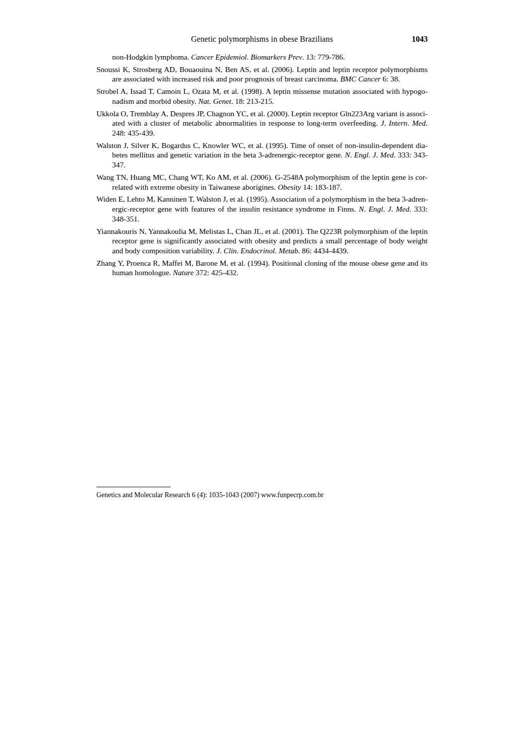Genetic polymorphisms in obese Brazilians 1043
non-Hodgkin lymphoma. Cancer Epidemiol. Biomarkers Prev. 13: 779-786.
Snoussi K, Strosberg AD, Bouaouina N, Ben AS, et al. (2006). Leptin and leptin receptor polymorphisms are associated with increased risk and poor prognosis of breast carcinoma. BMC Cancer 6: 38.
Strobel A, Issad T, Camoin L, Ozata M, et al. (1998). A leptin missense mutation associated with hypogonadism and morbid obesity. Nat. Genet. 18: 213-215.
Ukkola O, Tremblay A, Despres JP, Chagnon YC, et al. (2000). Leptin receptor Gln223Arg variant is associated with a cluster of metabolic abnormalities in response to long-term overfeeding. J. Intern. Med. 248: 435-439.
Walston J, Silver K, Bogardus C, Knowler WC, et al. (1995). Time of onset of non-insulin-dependent diabetes mellitus and genetic variation in the beta 3-adrenergic-receptor gene. N. Engl. J. Med. 333: 343-347.
Wang TN, Huang MC, Chang WT, Ko AM, et al. (2006). G-2548A polymorphism of the leptin gene is correlated with extreme obesity in Taiwanese aborigines. Obesity 14: 183-187.
Widen E, Lehto M, Kanninen T, Walston J, et al. (1995). Association of a polymorphism in the beta 3-adrenergic-receptor gene with features of the insulin resistance syndrome in Finns. N. Engl. J. Med. 333: 348-351.
Yiannakouris N, Yannakoulia M, Melistas L, Chan JL, et al. (2001). The Q223R polymorphism of the leptin receptor gene is significantly associated with obesity and predicts a small percentage of body weight and body composition variability. J. Clin. Endocrinol. Metab. 86: 4434-4439.
Zhang Y, Proenca R, Maffei M, Barone M, et al. (1994). Positional cloning of the mouse obese gene and its human homologue. Nature 372: 425-432.
Genetics and Molecular Research 6 (4): 1035-1043 (2007) www.funpecrp.com.br